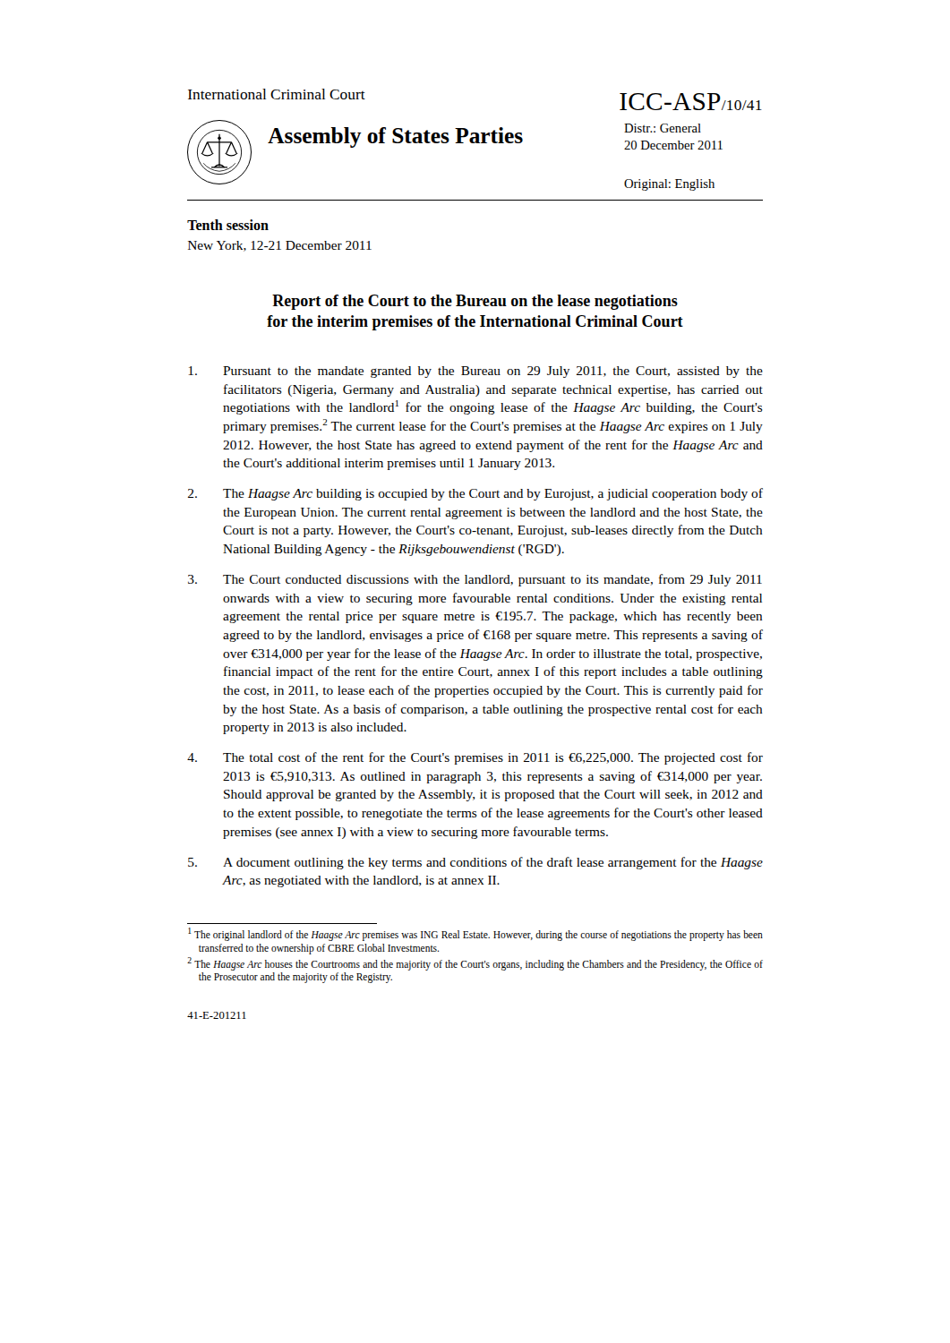| International Criminal Court | ICC-ASP /10/41 |
| | Assembly of States Parties | Distr.: General 20 December 2011 Original: English |
Tenth session
New York, 12-21 December 2011
Report of the Court to the Bureau on the lease negotiations
for the interim premises of the International Criminal Court
1. Pursuant to the mandate granted by the Bureau on 29 July 2011, the Court, assisted by the facilitators (Nigeria, Germany and Australia) and separate technical expertise, has carried out negotiations with the landlord1 for the ongoing lease of the Haagse Arc building, the Court's primary premises.2 The current lease for the Court's premises at the Haagse Arc expires on 1 July 2012. However, the host State has agreed to extend payment of the rent for the Haagse Arc and the Court's additional interim premises until 1 January 2013.
2. The Haagse Arc building is occupied by the Court and by Eurojust, a judicial cooperation body of the European Union. The current rental agreement is between the landlord and the host State, the Court is not a party. However, the Court's co-tenant, Eurojust, sub-leases directly from the Dutch National Building Agency - the Rijksgebouwendienst ('RGD').
3. The Court conducted discussions with the landlord, pursuant to its mandate, from 29 July 2011 onwards with a view to securing more favourable rental conditions. Under the existing rental agreement the rental price per square metre is €195.7. The package, which has recently been agreed to by the landlord, envisages a price of €168 per square metre. This represents a saving of over €314,000 per year for the lease of the Haagse Arc. In order to illustrate the total, prospective, financial impact of the rent for the entire Court, annex I of this report includes a table outlining the cost, in 2011, to lease each of the properties occupied by the Court. This is currently paid for by the host State. As a basis of comparison, a table outlining the prospective rental cost for each property in 2013 is also included.
4. The total cost of the rent for the Court's premises in 2011 is €6,225,000. The projected cost for 2013 is €5,910,313. As outlined in paragraph 3, this represents a saving of €314,000 per year. Should approval be granted by the Assembly, it is proposed that the Court will seek, in 2012 and to the extent possible, to renegotiate the terms of the lease agreements for the Court's other leased premises (see annex I) with a view to securing more favourable terms.
5. A document outlining the key terms and conditions of the draft lease arrangement for the Haagse Arc, as negotiated with the landlord, is at annex II.
1 The original landlord of the Haagse Arc premises was ING Real Estate. However, during the course of negotiations the property has been transferred to the ownership of CBRE Global Investments.
2 The Haagse Arc houses the Courtrooms and the majority of the Court's organs, including the Chambers and the Presidency, the Office of the Prosecutor and the majority of the Registry.
41-E-201211